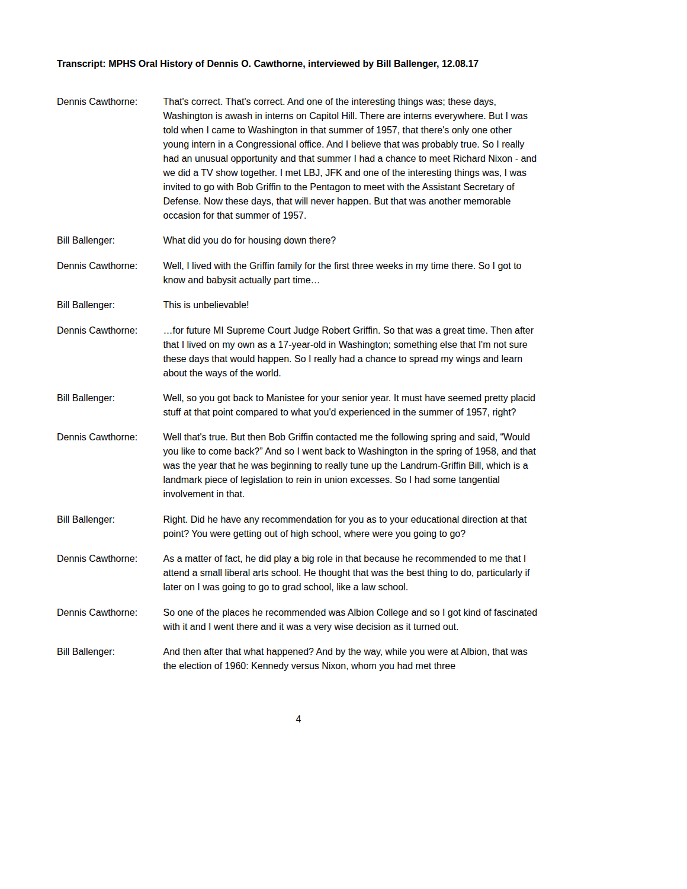Transcript: MPHS Oral History of Dennis O. Cawthorne, interviewed by Bill Ballenger, 12.08.17
| Dennis Cawthorne: | That's correct. That's correct. And one of the interesting things was; these days, Washington is awash in interns on Capitol Hill. There are interns everywhere. But I was told when I came to Washington in that summer of 1957, that there's only one other young intern in a Congressional office. And I believe that was probably true. So I really had an unusual opportunity and that summer I had a chance to meet Richard Nixon - and we did a TV show together. I met LBJ, JFK and one of the interesting things was, I was invited to go with Bob Griffin to the Pentagon to meet with the Assistant Secretary of Defense. Now these days, that will never happen. But that was another memorable occasion for that summer of 1957. |
| Bill Ballenger: | What did you do for housing down there? |
| Dennis Cawthorne: | Well, I lived with the Griffin family for the first three weeks in my time there. So I got to know and babysit actually part time… |
| Bill Ballenger: | This is unbelievable! |
| Dennis Cawthorne: | …for future MI Supreme Court Judge Robert Griffin. So that was a great time. Then after that I lived on my own as a 17-year-old in Washington; something else that I'm not sure these days that would happen. So I really had a chance to spread my wings and learn about the ways of the world. |
| Bill Ballenger: | Well, so you got back to Manistee for your senior year. It must have seemed pretty placid stuff at that point compared to what you'd experienced in the summer of 1957, right? |
| Dennis Cawthorne: | Well that's true. But then Bob Griffin contacted me the following spring and said, “Would you like to come back?” And so I went back to Washington in the spring of 1958, and that was the year that he was beginning to really tune up the Landrum-Griffin Bill, which is a landmark piece of legislation to rein in union excesses. So I had some tangential involvement in that. |
| Bill Ballenger: | Right. Did he have any recommendation for you as to your educational direction at that point? You were getting out of high school, where were you going to go? |
| Dennis Cawthorne: | As a matter of fact, he did play a big role in that because he recommended to me that I attend a small liberal arts school. He thought that was the best thing to do, particularly if later on I was going to go to grad school, like a law school. |
| Dennis Cawthorne: | So one of the places he recommended was Albion College and so I got kind of fascinated with it and I went there and it was a very wise decision as it turned out. |
| Bill Ballenger: | And then after that what happened? And by the way, while you were at Albion, that was the election of 1960: Kennedy versus Nixon, whom you had met three |
4